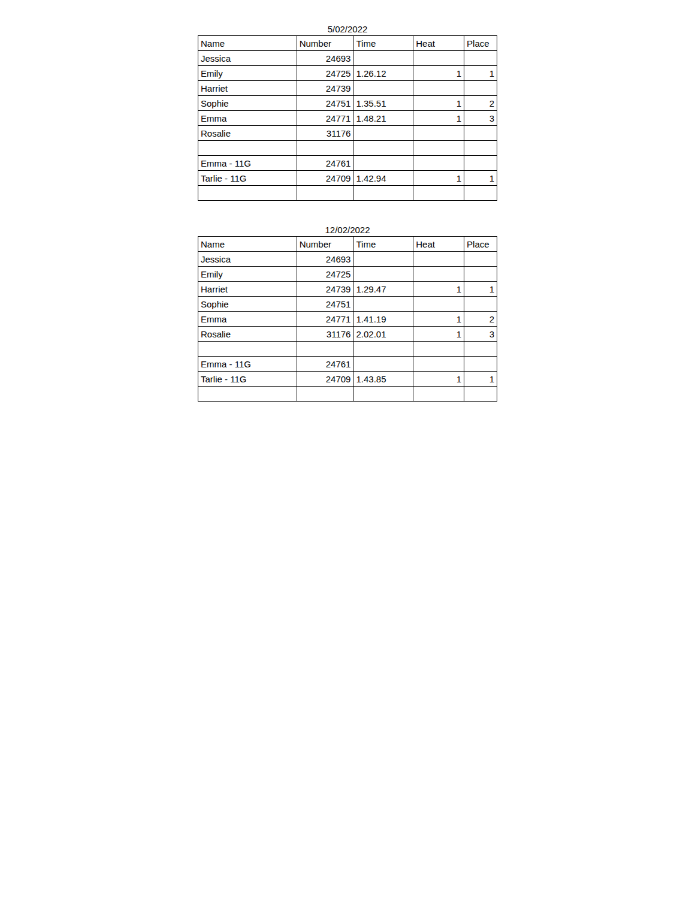5/02/2022
| Name | Number | Time | Heat | Place |
| --- | --- | --- | --- | --- |
| Jessica | 24693 | | | |
| Emily | 24725 | 1.26.12 | 1 | 1 |
| Harriet | 24739 | | | |
| Sophie | 24751 | 1.35.51 | 1 | 2 |
| Emma | 24771 | 1.48.21 | 1 | 3 |
| Rosalie | 31176 | | | |
| Emma - 11G | 24761 | | | |
| Tarlie - 11G | 24709 | 1.42.94 | 1 | 1 |
12/02/2022
| Name | Number | Time | Heat | Place |
| --- | --- | --- | --- | --- |
| Jessica | 24693 | | | |
| Emily | 24725 | | | |
| Harriet | 24739 | 1.29.47 | 1 | 1 |
| Sophie | 24751 | | | |
| Emma | 24771 | 1.41.19 | 1 | 2 |
| Rosalie | 31176 | 2.02.01 | 1 | 3 |
| Emma - 11G | 24761 | | | |
| Tarlie - 11G | 24709 | 1.43.85 | 1 | 1 |